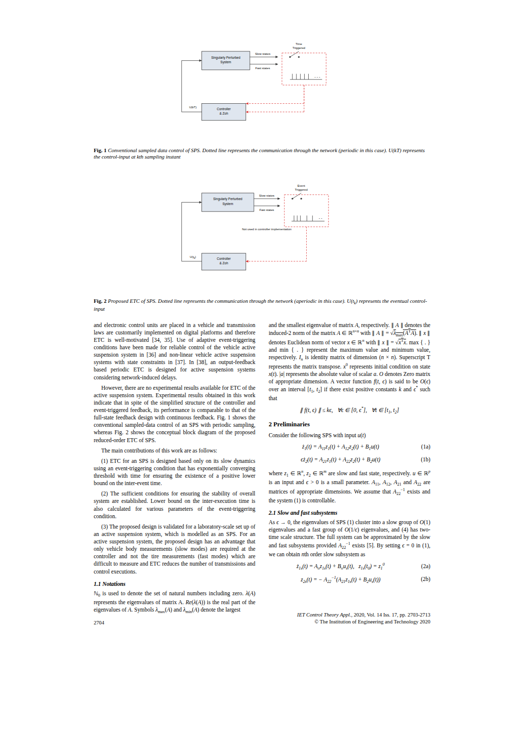Singularly Perturbed System Controller & Zoh Slow states Fast states Time Triggered - - - U(kT)
Fig. 1 Conventional sampled data control of SPS. Dotted line represents the communication through the network (periodic in this case). U(kT) represents the control-input at kth sampling instant
Singularly Perturbed System Controller & Zoh Slow states Fast states Event Triggered - - Not used in controller implementation U(tk)
Fig. 2 Proposed ETC of SPS. Dotted line represents the communication through the network (aperiodic in this case). U(tk) represents the eventual control-input
and electronic control units are placed in a vehicle and transmission laws are customarily implemented on digital platforms and therefore ETC is well-motivated [34, 35]. Use of adaptive event-triggering conditions have been made for reliable control of the vehicle active suspension system in [36] and non-linear vehicle active suspension systems with state constraints in [37]. In [38], an output-feedback based periodic ETC is designed for active suspension systems considering network-induced delays.
However, there are no experimental results available for ETC of the active suspension system. Experimental results obtained in this work indicate that in spite of the simplified structure of the controller and event-triggered feedback, its performance is comparable to that of the full-state feedback design with continuous feedback. Fig. 1 shows the conventional sampled-data control of an SPS with periodic sampling, whereas Fig. 2 shows the conceptual block diagram of the proposed reduced-order ETC of SPS.
The main contributions of this work are as follows:
(1) ETC for an SPS is designed based only on its slow dynamics using an event-triggering condition that has exponentially converging threshold with time for ensuring the existence of a positive lower bound on the inter-event time.
(2) The sufficient conditions for ensuring the stability of overall system are established. Lower bound on the inter-execution time is also calculated for various parameters of the event-triggering condition.
(3) The proposed design is validated for a laboratory-scale set up of an active suspension system, which is modelled as an SPS. For an active suspension system, the proposed design has an advantage that only vehicle body measurements (slow modes) are required at the controller and not the tire measurements (fast modes) which are difficult to measure and ETC reduces the number of transmissions and control executions.
1.1 Notations
ℕ0 is used to denote the set of natural numbers including zero. λ(A) represents the eigenvalues of matrix A. Re(λ(A)) is the real part of the eigenvalues of A. Symbols λmax(A) and λmin(A) denote the largest
and the smallest eigenvalue of matrix A, respectively. ∥ A ∥ denotes the induced-2 norm of the matrix A ∈ ℝn×n with ∥ A ∥ = √λmax(ATA). ∥ x ∥ denotes Euclidean norm of vector x ∈ ℝn with ∥ x ∥ = √xTx. max { . } and min { . } represent the maximum value and minimum value, respectively. In is identity matrix of dimension (n × n). Superscript T represents the matrix transpose. x0 represents initial condition on state x(t). |a| represents the absolute value of scalar a. O denotes Zero matrix of appropriate dimension. A vector function f(t, ϵ) is said to be O(ϵ) over an interval [t1, t2] if there exist positive constants k and ϵ* such that
∥ f(t, ϵ) ∥ ≤ kϵ, ∀ϵ ∈ [0, ϵ*], ∀t ∈ [t1, t2]
2 Preliminaries
Consider the following SPS with input u(t)
ż1(t) = A11z1(t) + A12z2(t) + B1u(t)
(1a)
ϵż2(t) = A21z1(t) + A22z2(t) + B2u(t)
(1b)
where z1 ∈ ℝn, z2 ∈ ℝm are slow and fast state, respectively. u ∈ ℝp is an input and ϵ > 0 is a small parameter. A11, A12, A21 and A22 are matrices of appropriate dimensions. We assume that A22−1 exists and the system (1) is controllable.
2.1 Slow and fast subsystems
As ϵ → 0, the eigenvalues of SPS (1) cluster into a slow group of O(1) eigenvalues and a fast group of O(1/ϵ) eigenvalues, and (4) has two-time scale structure. The full system can be approximated by the slow and fast subsystems provided A22−1 exists [5]. By setting ϵ = 0 in (1), we can obtain nth order slow subsystem as
ż1s(t) = Aoz1s(t) + Bous(t), z1s(t0) = z10
(2a)
z2s(t) = − A22−1(A21z1s(t) + B2us(t))
(2b)
2704
IET Control Theory Appl., 2020, Vol. 14 Iss. 17, pp. 2703-2713
© The Institution of Engineering and Technology 2020